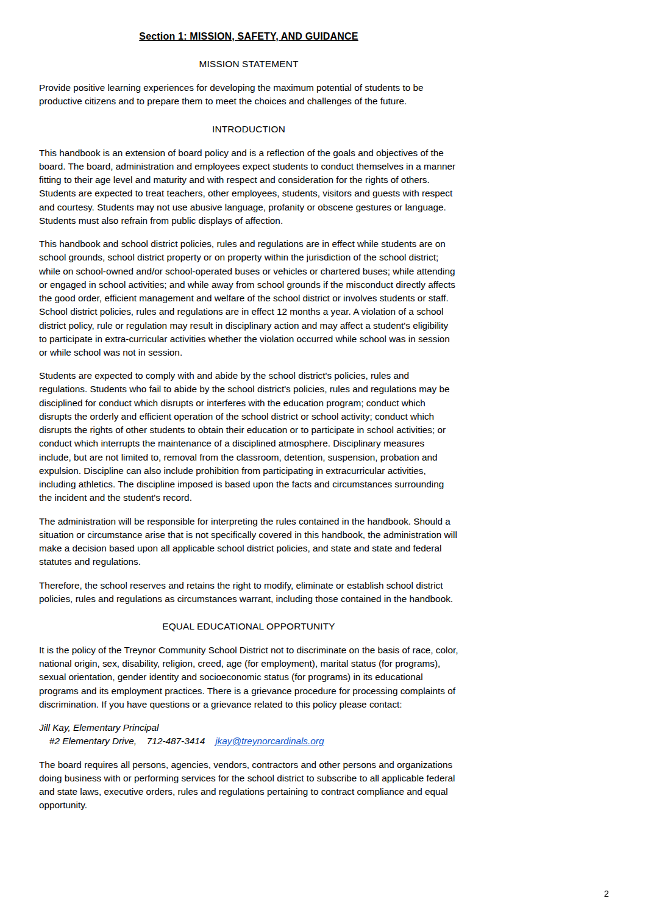Section 1: MISSION, SAFETY, AND GUIDANCE
MISSION STATEMENT
Provide positive learning experiences for developing the maximum potential of students to be productive citizens and to prepare them to meet the choices and challenges of the future.
INTRODUCTION
This handbook is an extension of board policy and is a reflection of the goals and objectives of the board. The board, administration and employees expect students to conduct themselves in a manner fitting to their age level and maturity and with respect and consideration for the rights of others. Students are expected to treat teachers, other employees, students, visitors and guests with respect and courtesy. Students may not use abusive language, profanity or obscene gestures or language. Students must also refrain from public displays of affection.
This handbook and school district policies, rules and regulations are in effect while students are on school grounds, school district property or on property within the jurisdiction of the school district; while on school-owned and/or school-operated buses or vehicles or chartered buses; while attending or engaged in school activities; and while away from school grounds if the misconduct directly affects the good order, efficient management and welfare of the school district or involves students or staff. School district policies, rules and regulations are in effect 12 months a year. A violation of a school district policy, rule or regulation may result in disciplinary action and may affect a student's eligibility to participate in extra-curricular activities whether the violation occurred while school was in session or while school was not in session.
Students are expected to comply with and abide by the school district's policies, rules and regulations. Students who fail to abide by the school district's policies, rules and regulations may be disciplined for conduct which disrupts or interferes with the education program; conduct which disrupts the orderly and efficient operation of the school district or school activity; conduct which disrupts the rights of other students to obtain their education or to participate in school activities; or conduct which interrupts the maintenance of a disciplined atmosphere. Disciplinary measures include, but are not limited to, removal from the classroom, detention, suspension, probation and expulsion. Discipline can also include prohibition from participating in extracurricular activities, including athletics. The discipline imposed is based upon the facts and circumstances surrounding the incident and the student's record.
The administration will be responsible for interpreting the rules contained in the handbook. Should a situation or circumstance arise that is not specifically covered in this handbook, the administration will make a decision based upon all applicable school district policies, and state and state and federal statutes and regulations.
Therefore, the school reserves and retains the right to modify, eliminate or establish school district policies, rules and regulations as circumstances warrant, including those contained in the handbook.
EQUAL EDUCATIONAL OPPORTUNITY
It is the policy of the Treynor Community School District not to discriminate on the basis of race, color, national origin, sex, disability, religion, creed, age (for employment), marital status (for programs), sexual orientation, gender identity and socioeconomic status (for programs) in its educational programs and its employment practices. There is a grievance procedure for processing complaints of discrimination. If you have questions or a grievance related to this policy please contact:
Jill Kay, Elementary Principal
#2 Elementary Drive, 712-487-3414 jkay@treynorcardinals.org
The board requires all persons, agencies, vendors, contractors and other persons and organizations doing business with or performing services for the school district to subscribe to all applicable federal and state laws, executive orders, rules and regulations pertaining to contract compliance and equal opportunity.
2